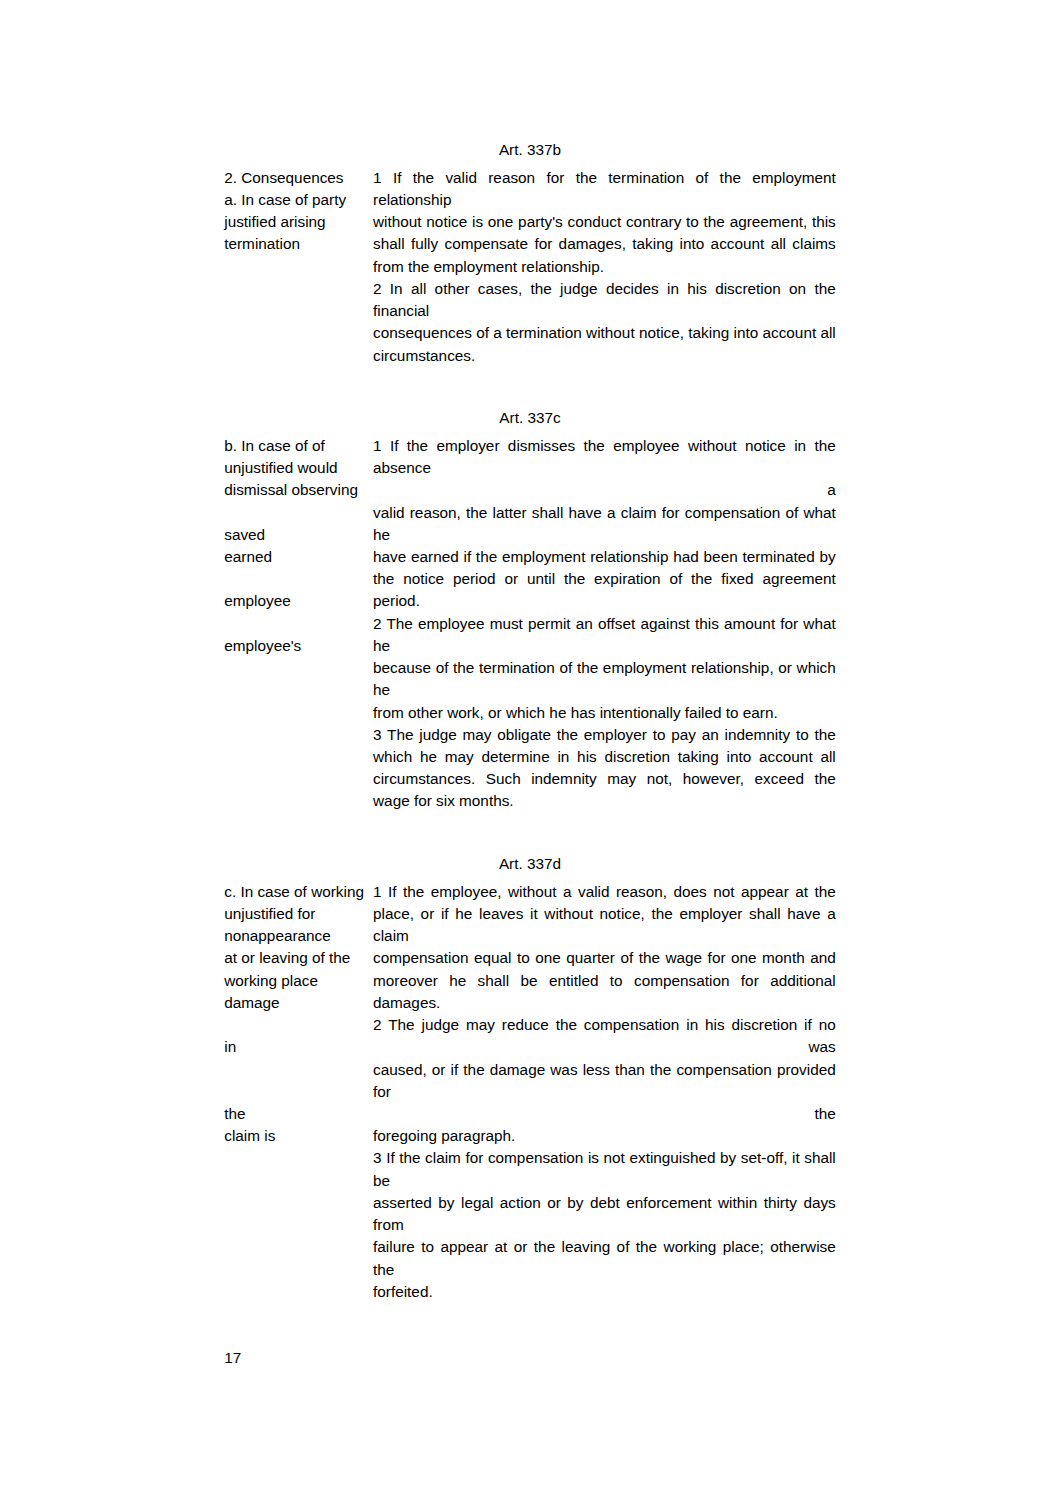Art. 337b
| 2. Consequences a. In case of party justified arising termination | 1 If the valid reason for the termination of the employment relationship without notice is one party's conduct contrary to the agreement, this shall fully compensate for damages, taking into account all claims from the employment relationship. 2 In all other cases, the judge decides in his discretion on the financial consequences of a termination without notice, taking into account all circumstances. |
Art. 337c
| b. In case of of unjustified would dismissal observing saved earned employee employee's | 1 If the employer dismisses the employee without notice in the absence a valid reason, the latter shall have a claim for compensation of what he have earned if the employment relationship had been terminated by the notice period or until the expiration of the fixed agreement period. 2 The employee must permit an offset against this amount for what he because of the termination of the employment relationship, or which he from other work, or which he has intentionally failed to earn. 3 The judge may obligate the employer to pay an indemnity to the which he may determine in his discretion taking into account all circumstances. Such indemnity may not, however, exceed the wage for six months. |
Art. 337d
| c. In case of working unjustified for nonappearance at or leaving of the working place damage in the claim is | 1 If the employee, without a valid reason, does not appear at the place, or if he leaves it without notice, the employer shall have a claim compensation equal to one quarter of the wage for one month and moreover he shall be entitled to compensation for additional damages. 2 The judge may reduce the compensation in his discretion if no was caused, or if the damage was less than the compensation provided for the foregoing paragraph. 3 If the claim for compensation is not extinguished by set-off, it shall be asserted by legal action or by debt enforcement within thirty days from failure to appear at or the leaving of the working place; otherwise the forfeited. |
17